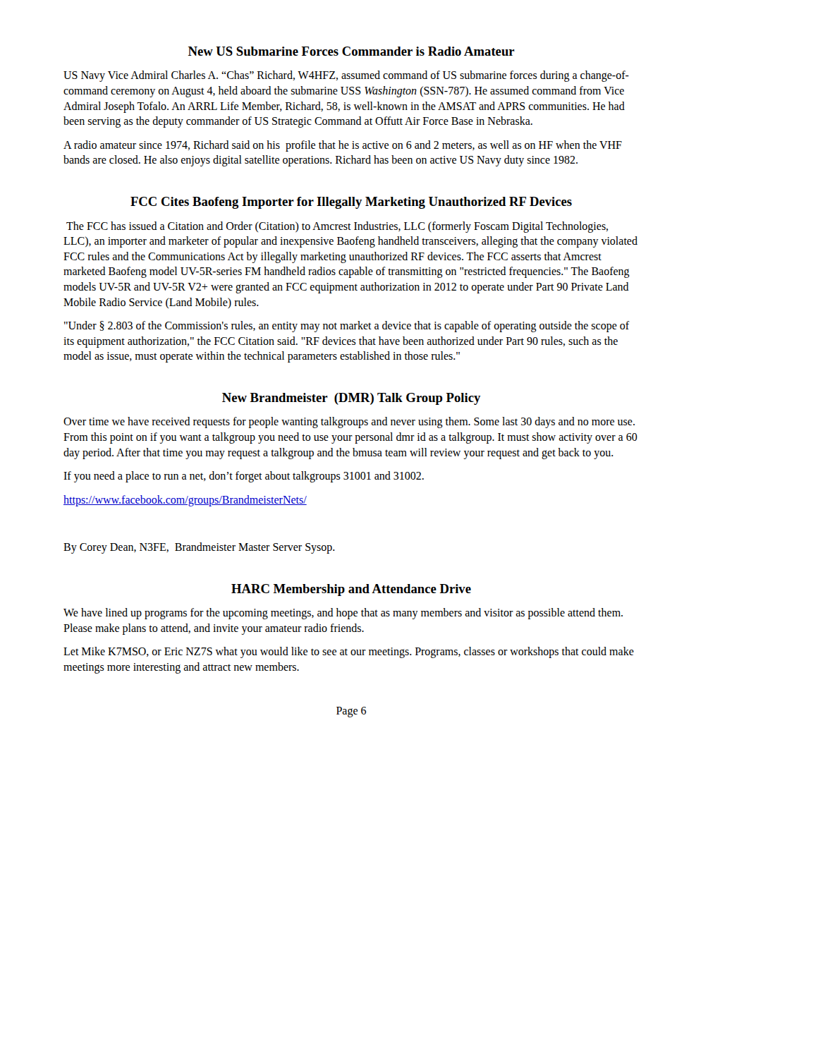New US Submarine Forces Commander is Radio Amateur
US Navy Vice Admiral Charles A. “Chas” Richard, W4HFZ, assumed command of US submarine forces during a change-of-command ceremony on August 4, held aboard the submarine USS Washington (SSN-787). He assumed command from Vice Admiral Joseph Tofalo. An ARRL Life Member, Richard, 58, is well-known in the AMSAT and APRS communities. He had been serving as the deputy commander of US Strategic Command at Offutt Air Force Base in Nebraska.
A radio amateur since 1974, Richard said on his profile that he is active on 6 and 2 meters, as well as on HF when the VHF bands are closed. He also enjoys digital satellite operations. Richard has been on active US Navy duty since 1982.
FCC Cites Baofeng Importer for Illegally Marketing Unauthorized RF Devices
The FCC has issued a Citation and Order (Citation) to Amcrest Industries, LLC (formerly Foscam Digital Technologies, LLC), an importer and marketer of popular and inexpensive Baofeng handheld transceivers, alleging that the company violated FCC rules and the Communications Act by illegally marketing unauthorized RF devices. The FCC asserts that Amcrest marketed Baofeng model UV-5R-series FM handheld radios capable of transmitting on "restricted frequencies." The Baofeng models UV-5R and UV-5R V2+ were granted an FCC equipment authorization in 2012 to operate under Part 90 Private Land Mobile Radio Service (Land Mobile) rules.
"Under § 2.803 of the Commission's rules, an entity may not market a device that is capable of operating outside the scope of its equipment authorization," the FCC Citation said. "RF devices that have been authorized under Part 90 rules, such as the model as issue, must operate within the technical parameters established in those rules."
New Brandmeister (DMR) Talk Group Policy
Over time we have received requests for people wanting talkgroups and never using them. Some last 30 days and no more use. From this point on if you want a talkgroup you need to use your personal dmr id as a talkgroup. It must show activity over a 60 day period. After that time you may request a talkgroup and the bmusa team will review your request and get back to you.
If you need a place to run a net, don’t forget about talkgroups 31001 and 31002.
https://www.facebook.com/groups/BrandmeisterNets/
By Corey Dean, N3FE, Brandmeister Master Server Sysop.
HARC Membership and Attendance Drive
We have lined up programs for the upcoming meetings, and hope that as many members and visitor as possible attend them. Please make plans to attend, and invite your amateur radio friends.
Let Mike K7MSO, or Eric NZ7S what you would like to see at our meetings. Programs, classes or workshops that could make meetings more interesting and attract new members.
Page 6